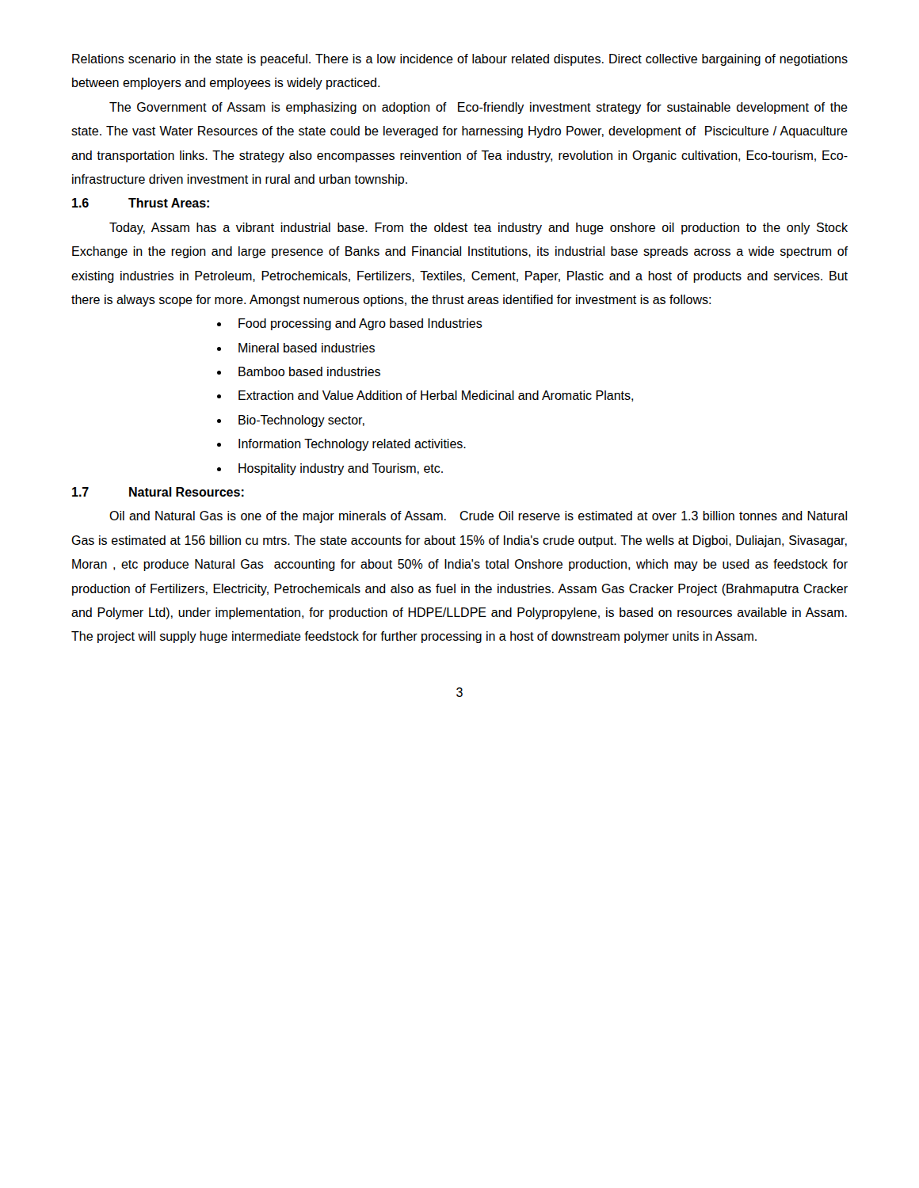Relations scenario in the state is peaceful. There is a low incidence of labour related disputes. Direct collective bargaining of negotiations between employers and employees is widely practiced.
The Government of Assam is emphasizing on adoption of Eco-friendly investment strategy for sustainable development of the state. The vast Water Resources of the state could be leveraged for harnessing Hydro Power, development of Pisciculture / Aquaculture and transportation links. The strategy also encompasses reinvention of Tea industry, revolution in Organic cultivation, Eco-tourism, Eco-infrastructure driven investment in rural and urban township.
1.6 Thrust Areas:
Today, Assam has a vibrant industrial base. From the oldest tea industry and huge onshore oil production to the only Stock Exchange in the region and large presence of Banks and Financial Institutions, its industrial base spreads across a wide spectrum of existing industries in Petroleum, Petrochemicals, Fertilizers, Textiles, Cement, Paper, Plastic and a host of products and services. But there is always scope for more. Amongst numerous options, the thrust areas identified for investment is as follows:
Food processing and Agro based Industries
Mineral based industries
Bamboo based industries
Extraction and Value Addition of Herbal Medicinal and Aromatic Plants,
Bio-Technology sector,
Information Technology related activities.
Hospitality industry and Tourism, etc.
1.7 Natural Resources:
Oil and Natural Gas is one of the major minerals of Assam. Crude Oil reserve is estimated at over 1.3 billion tonnes and Natural Gas is estimated at 156 billion cu mtrs. The state accounts for about 15% of India's crude output. The wells at Digboi, Duliajan, Sivasagar, Moran , etc produce Natural Gas accounting for about 50% of India's total Onshore production, which may be used as feedstock for production of Fertilizers, Electricity, Petrochemicals and also as fuel in the industries. Assam Gas Cracker Project (Brahmaputra Cracker and Polymer Ltd), under implementation, for production of HDPE/LLDPE and Polypropylene, is based on resources available in Assam. The project will supply huge intermediate feedstock for further processing in a host of downstream polymer units in Assam.
3